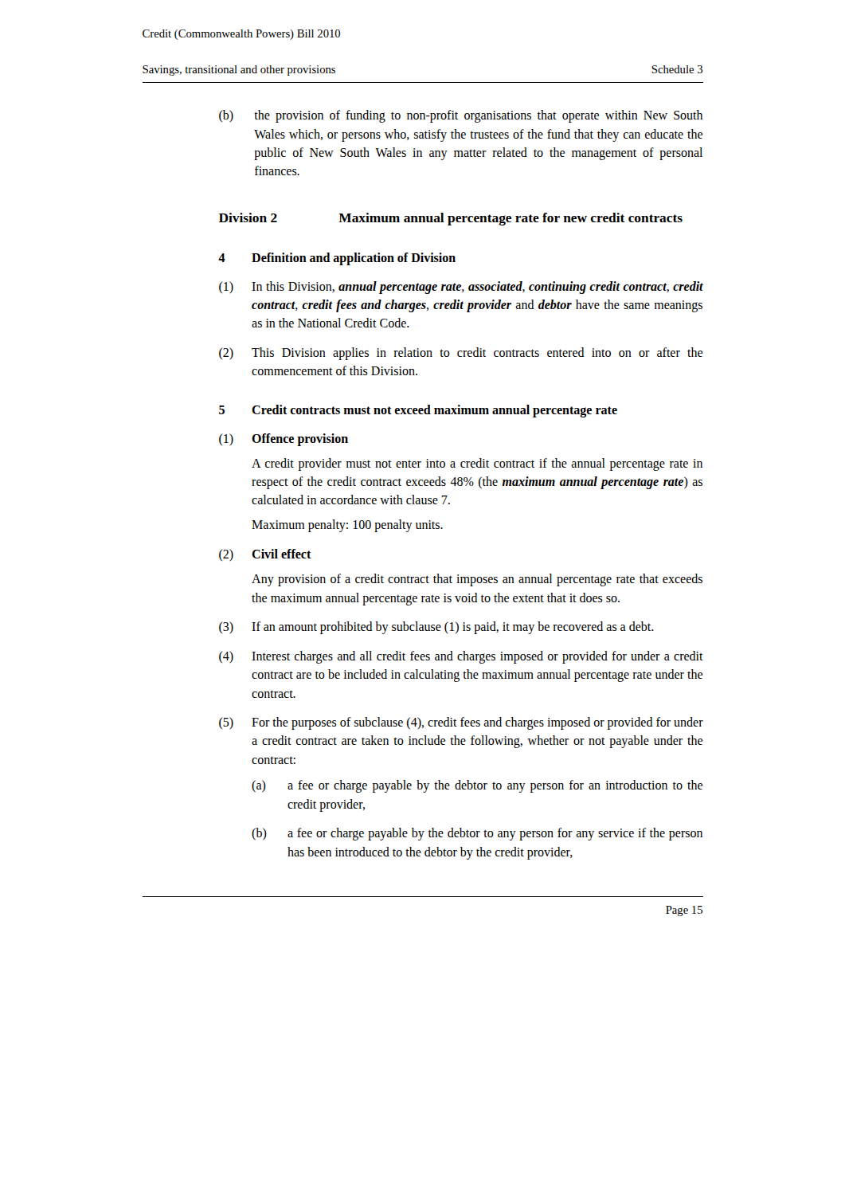Credit (Commonwealth Powers) Bill 2010
Savings, transitional and other provisions Schedule 3
(b)
the provision of funding to non-profit organisations that operate within New South Wales which, or persons who, satisfy the trustees of the fund that they can educate the public of New South Wales in any matter related to the management of personal finances.
Division 2
Maximum annual percentage rate for new credit contracts
4 Definition and application of Division
(1)
In this Division, annual percentage rate, associated, continuing credit contract, credit contract, credit fees and charges, credit provider and debtor have the same meanings as in the National Credit Code.
(2)
This Division applies in relation to credit contracts entered into on or after the commencement of this Division.
5 Credit contracts must not exceed maximum annual percentage rate
(1)
Offence provision
A credit provider must not enter into a credit contract if the annual percentage rate in respect of the credit contract exceeds 48% (the maximum annual percentage rate) as calculated in accordance with clause 7.
Maximum penalty: 100 penalty units.
(2)
Civil effect
Any provision of a credit contract that imposes an annual percentage rate that exceeds the maximum annual percentage rate is void to the extent that it does so.
(3)
If an amount prohibited by subclause (1) is paid, it may be recovered as a debt.
(4)
Interest charges and all credit fees and charges imposed or provided for under a credit contract are to be included in calculating the maximum annual percentage rate under the contract.
(5)
For the purposes of subclause (4), credit fees and charges imposed or provided for under a credit contract are taken to include the following, whether or not payable under the contract:
(a)
a fee or charge payable by the debtor to any person for an introduction to the credit provider,
(b)
a fee or charge payable by the debtor to any person for any service if the person has been introduced to the debtor by the credit provider,
Page 15